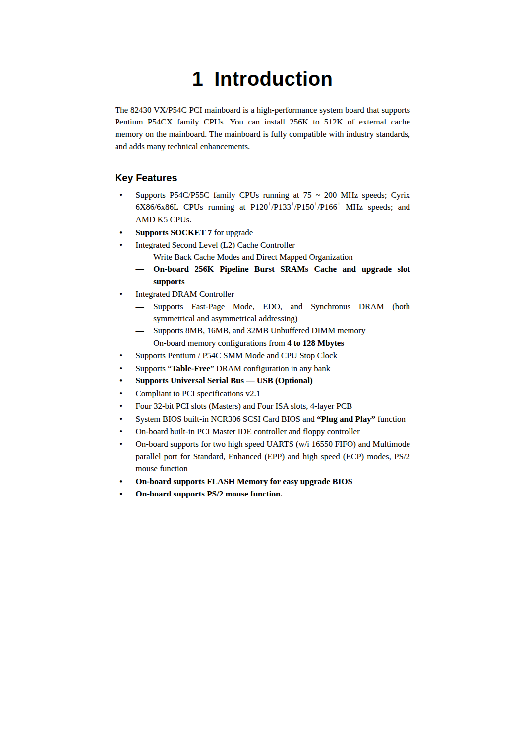1 Introduction
The 82430 VX/P54C PCI mainboard is a high-performance system board that supports Pentium P54CX family CPUs. You can install 256K to 512K of external cache memory on the mainboard. The mainboard is fully compatible with industry standards, and adds many technical enhancements.
Key Features
•Supports P54C/P55C family CPUs running at 75 ~ 200 MHz speeds; Cyrix 6X86/6x86L CPUs running at P120+/P133+/P150+/P166+ MHz speeds; and AMD K5 CPUs.
•Supports SOCKET 7 for upgrade
•Integrated Second Level (L2) Cache Controller
—Write Back Cache Modes and Direct Mapped Organization
—On-board 256K Pipeline Burst SRAMs Cache and upgrade slot supports
•Integrated DRAM Controller
—Supports Fast-Page Mode, EDO, and Synchronus DRAM (both symmetrical and asymmetrical addressing)
—Supports 8MB, 16MB, and 32MB Unbuffered DIMM memory
—On-board memory configurations from 4 to 128 Mbytes
•Supports Pentium / P54C SMM Mode and CPU Stop Clock
•Supports “Table-Free” DRAM configuration in any bank
•Supports Universal Serial Bus — USB (Optional)
•Compliant to PCI specifications v2.1
•Four 32-bit PCI slots (Masters) and Four ISA slots, 4-layer PCB
•System BIOS built-in NCR306 SCSI Card BIOS and “Plug and Play” function
•On-board built-in PCI Master IDE controller and floppy controller
•On-board supports for two high speed UARTS (w/i 16550 FIFO) and Multimode parallel port for Standard, Enhanced (EPP) and high speed (ECP) modes, PS/2 mouse function
•On-board supports FLASH Memory for easy upgrade BIOS
•On-board supports PS/2 mouse function.